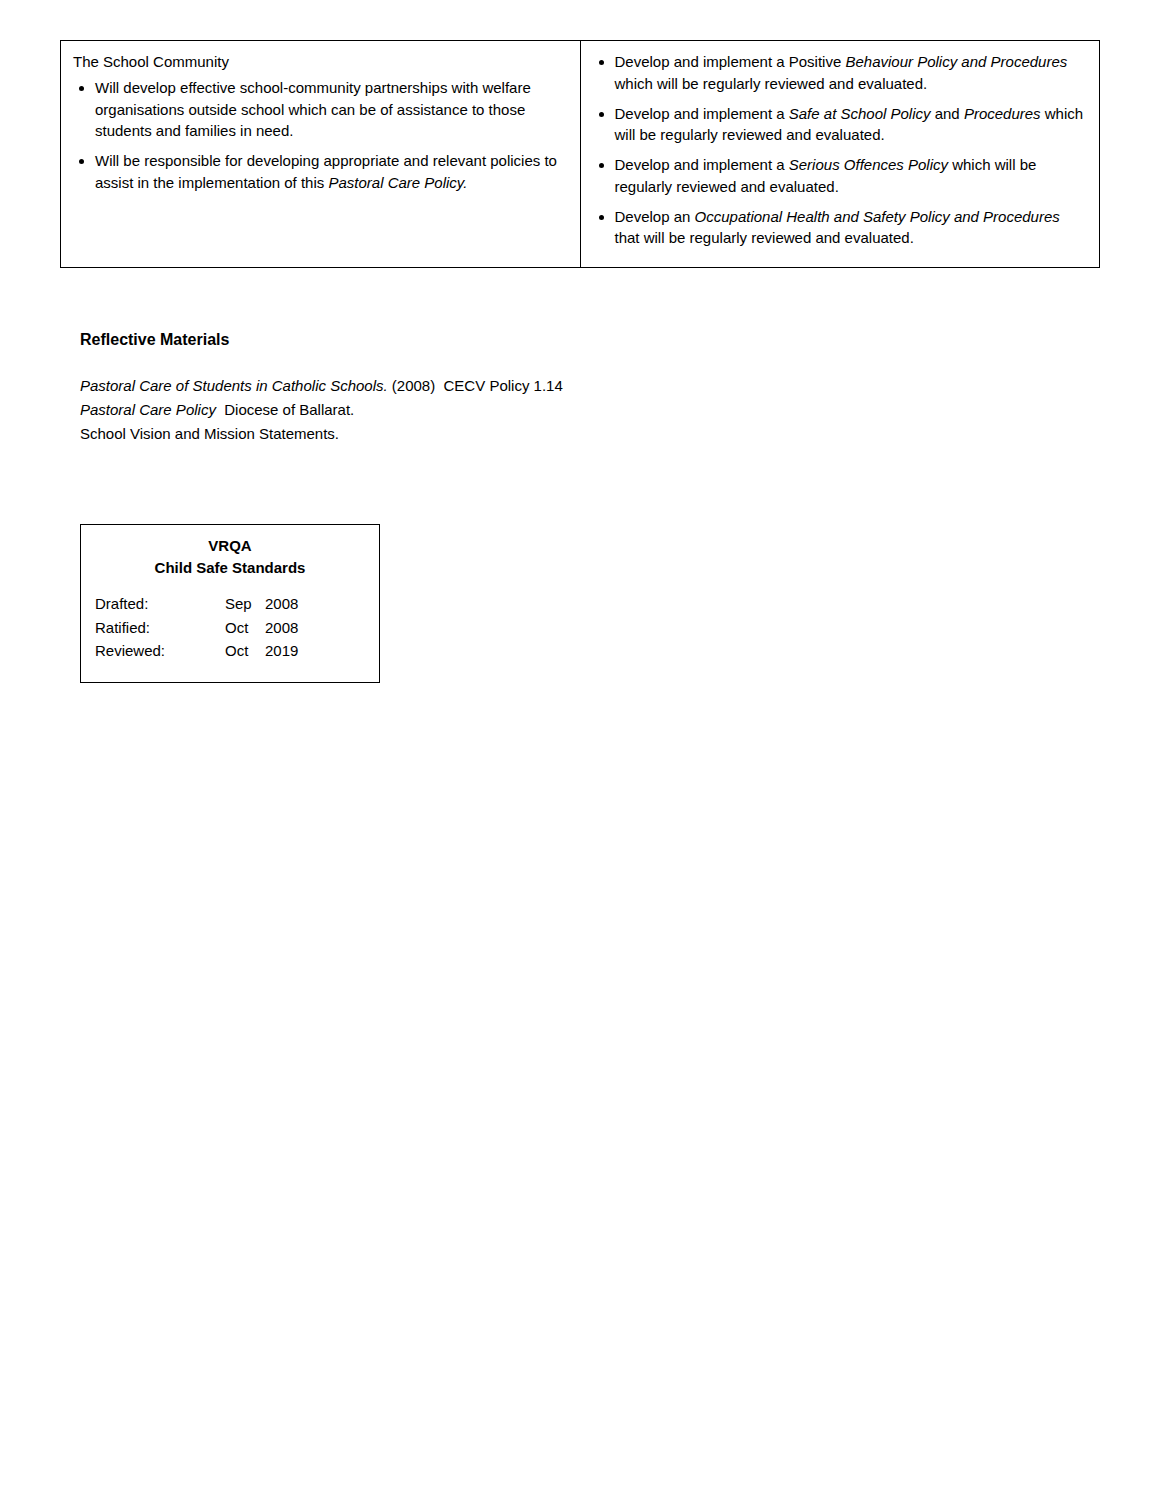| The School Community Will develop effective school-community partnerships with welfare organisations outside school which can be of assistance to those students and families in need. Will be responsible for developing appropriate and relevant policies to assist in the implementation of this Pastoral Care Policy. | Develop and implement a Positive Behaviour Policy and Procedures which will be regularly reviewed and evaluated. Develop and implement a Safe at School Policy and Procedures which will be regularly reviewed and evaluated. Develop and implement a Serious Offences Policy which will be regularly reviewed and evaluated. Develop an Occupational Health and Safety Policy and Procedures that will be regularly reviewed and evaluated. |
Reflective Materials
Pastoral Care of Students in Catholic Schools. (2008) CECV Policy 1.14
Pastoral Care Policy Diocese of Ballarat.
School Vision and Mission Statements.
| VRQA Child Safe Standards Drafted: Sep 2008 Ratified: Oct 2008 Reviewed: Oct 2019 |